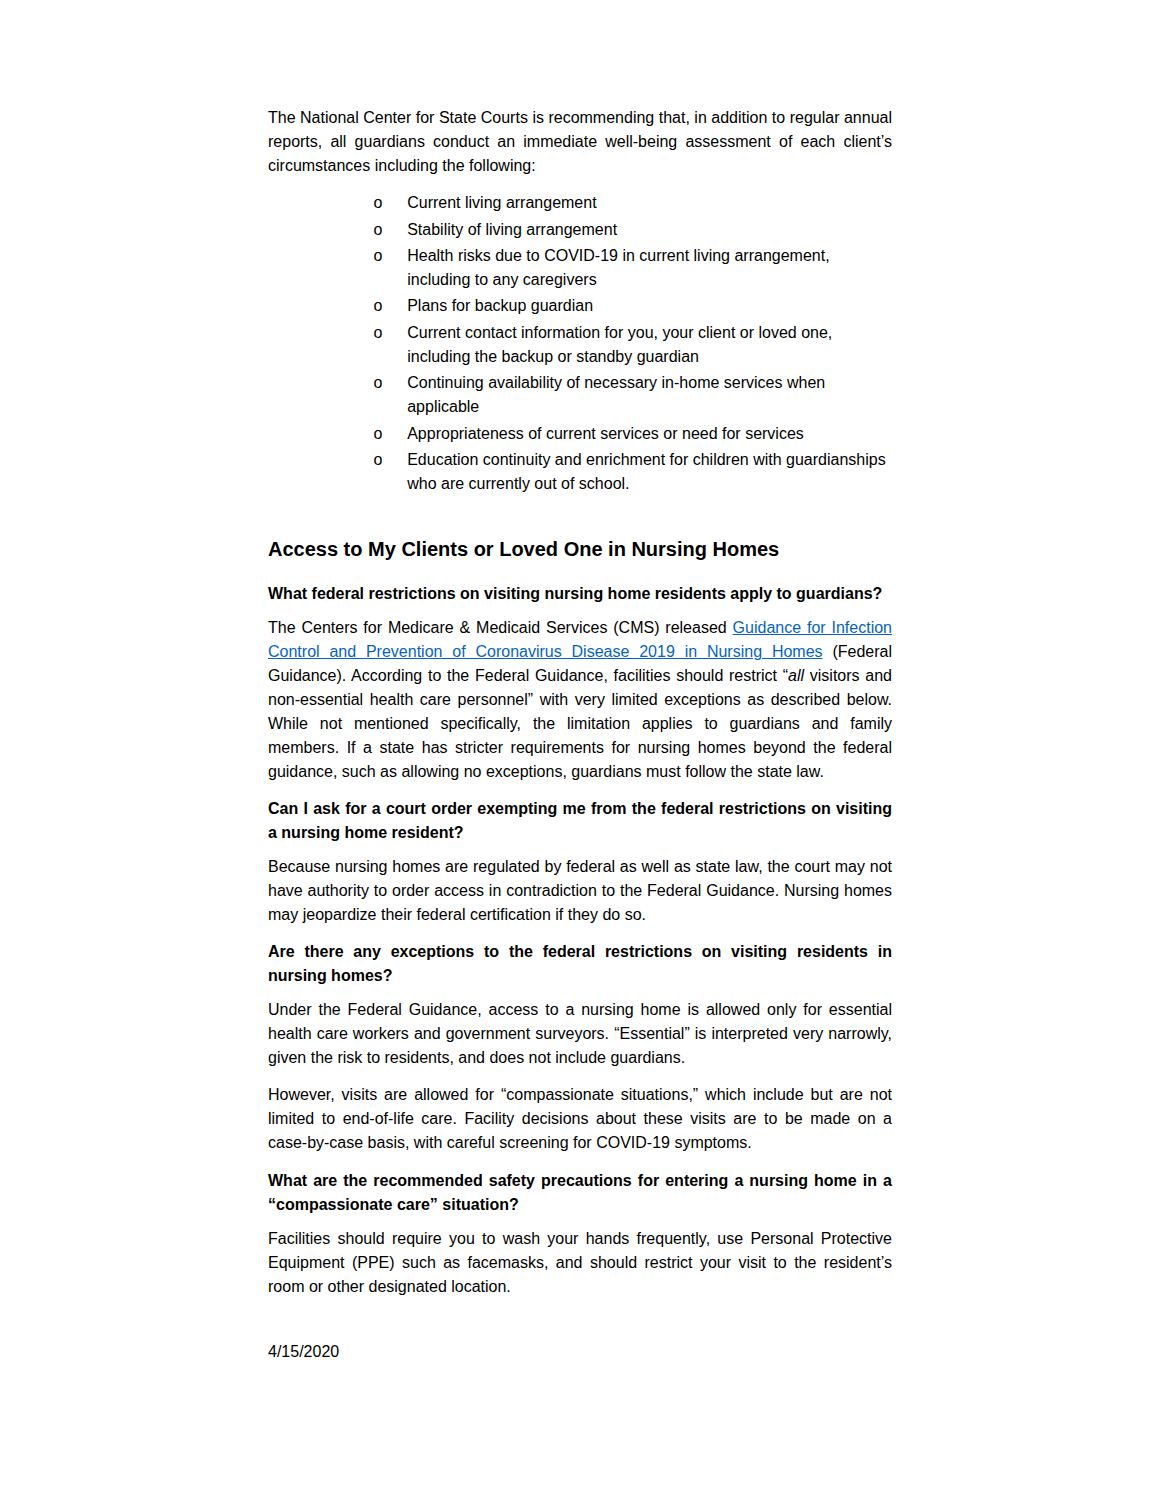The National Center for State Courts is recommending that, in addition to regular annual reports, all guardians conduct an immediate well-being assessment of each client’s circumstances including the following:
Current living arrangement
Stability of living arrangement
Health risks due to COVID-19 in current living arrangement, including to any caregivers
Plans for backup guardian
Current contact information for you, your client or loved one, including the backup or standby guardian
Continuing availability of necessary in-home services when applicable
Appropriateness of current services or need for services
Education continuity and enrichment for children with guardianships who are currently out of school.
Access to My Clients or Loved One in Nursing Homes
What federal restrictions on visiting nursing home residents apply to guardians?
The Centers for Medicare & Medicaid Services (CMS) released Guidance for Infection Control and Prevention of Coronavirus Disease 2019 in Nursing Homes (Federal Guidance). According to the Federal Guidance, facilities should restrict “all visitors and non-essential health care personnel” with very limited exceptions as described below. While not mentioned specifically, the limitation applies to guardians and family members. If a state has stricter requirements for nursing homes beyond the federal guidance, such as allowing no exceptions, guardians must follow the state law.
Can I ask for a court order exempting me from the federal restrictions on visiting a nursing home resident?
Because nursing homes are regulated by federal as well as state law, the court may not have authority to order access in contradiction to the Federal Guidance. Nursing homes may jeopardize their federal certification if they do so.
Are there any exceptions to the federal restrictions on visiting residents in nursing homes?
Under the Federal Guidance, access to a nursing home is allowed only for essential health care workers and government surveyors. “Essential” is interpreted very narrowly, given the risk to residents, and does not include guardians.
However, visits are allowed for “compassionate situations,” which include but are not limited to end-of-life care. Facility decisions about these visits are to be made on a case-by-case basis, with careful screening for COVID-19 symptoms.
What are the recommended safety precautions for entering a nursing home in a “compassionate care” situation?
Facilities should require you to wash your hands frequently, use Personal Protective Equipment (PPE) such as facemasks, and should restrict your visit to the resident’s room or other designated location.
4/15/2020